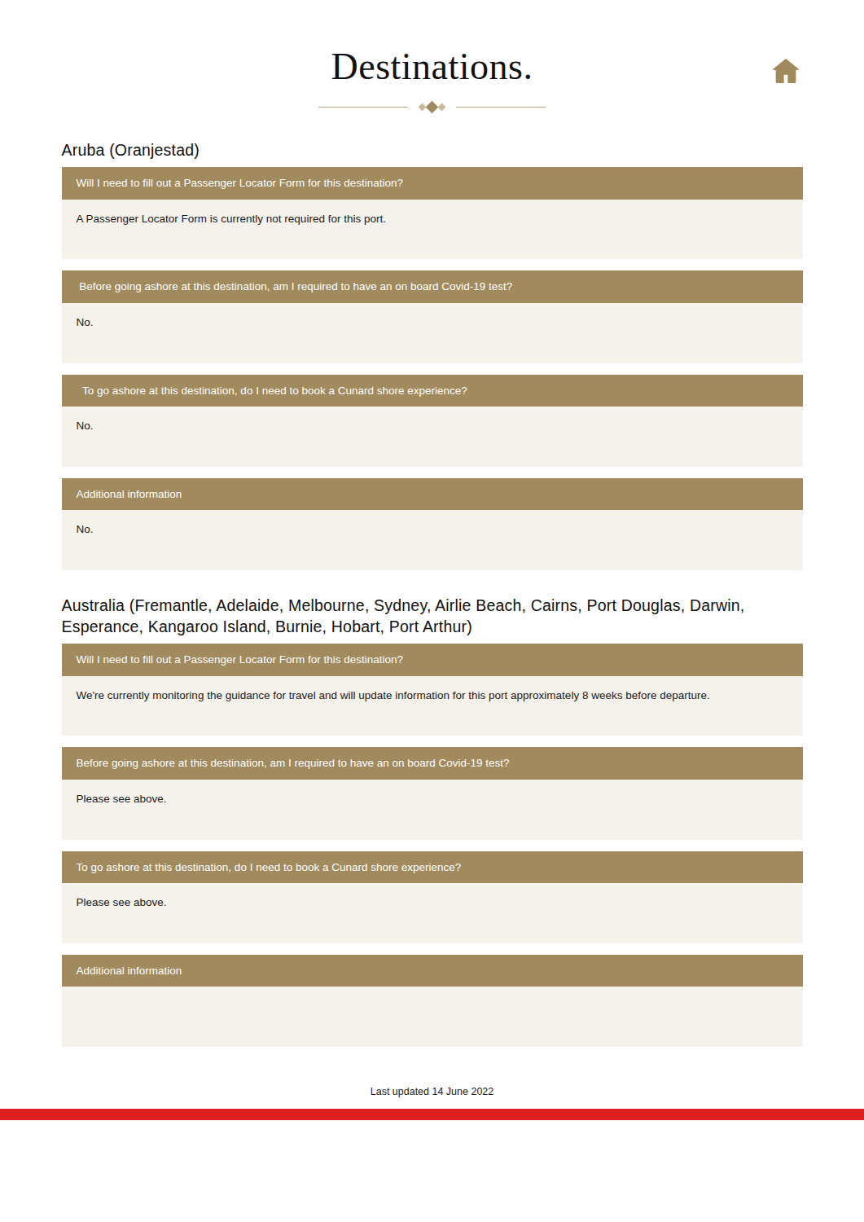Destinations.
Aruba (Oranjestad)
Will I need to fill out a Passenger Locator Form for this destination?
A Passenger Locator Form is currently not required for this port.
Before going ashore at this destination, am I required to have an on board Covid-19 test?
No.
To go ashore at this destination, do I need to book a Cunard shore experience?
No.
Additional information
No.
Australia (Fremantle, Adelaide, Melbourne, Sydney, Airlie Beach, Cairns, Port Douglas, Darwin, Esperance, Kangaroo Island, Burnie, Hobart, Port Arthur)
Will I need to fill out a Passenger Locator Form for this destination?
We're currently monitoring the guidance for travel and will update information for this port approximately 8 weeks before departure.
Before going ashore at this destination, am I required to have an on board Covid-19 test?
Please see above.
To go ashore at this destination, do I need to book a Cunard shore experience?
Please see above.
Additional information
Last updated 14 June 2022